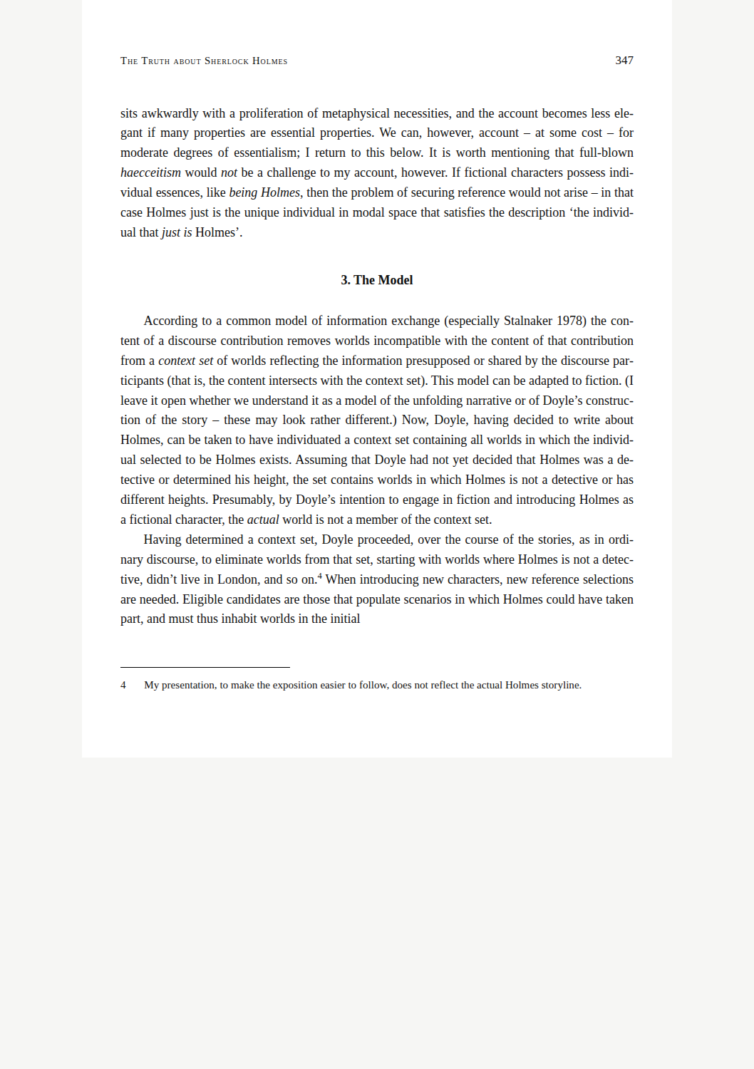The Truth about Sherlock Holmes 347
sits awkwardly with a proliferation of metaphysical necessities, and the account becomes less elegant if many properties are essential properties. We can, however, account – at some cost – for moderate degrees of essentialism; I return to this below. It is worth mentioning that full-blown haecceitism would not be a challenge to my account, however. If fictional characters possess individual essences, like being Holmes, then the problem of securing reference would not arise – in that case Holmes just is the unique individual in modal space that satisfies the description ‘the individual that just is Holmes’.
3. The Model
According to a common model of information exchange (especially Stalnaker 1978) the content of a discourse contribution removes worlds incompatible with the content of that contribution from a context set of worlds reflecting the information presupposed or shared by the discourse participants (that is, the content intersects with the context set). This model can be adapted to fiction. (I leave it open whether we understand it as a model of the unfolding narrative or of Doyle’s construction of the story – these may look rather different.) Now, Doyle, having decided to write about Holmes, can be taken to have individuated a context set containing all worlds in which the individual selected to be Holmes exists. Assuming that Doyle had not yet decided that Holmes was a detective or determined his height, the set contains worlds in which Holmes is not a detective or has different heights. Presumably, by Doyle’s intention to engage in fiction and introducing Holmes as a fictional character, the actual world is not a member of the context set.
Having determined a context set, Doyle proceeded, over the course of the stories, as in ordinary discourse, to eliminate worlds from that set, starting with worlds where Holmes is not a detective, didn’t live in London, and so on.4 When introducing new characters, new reference selections are needed. Eligible candidates are those that populate scenarios in which Holmes could have taken part, and must thus inhabit worlds in the initial
4 My presentation, to make the exposition easier to follow, does not reflect the actual Holmes storyline.